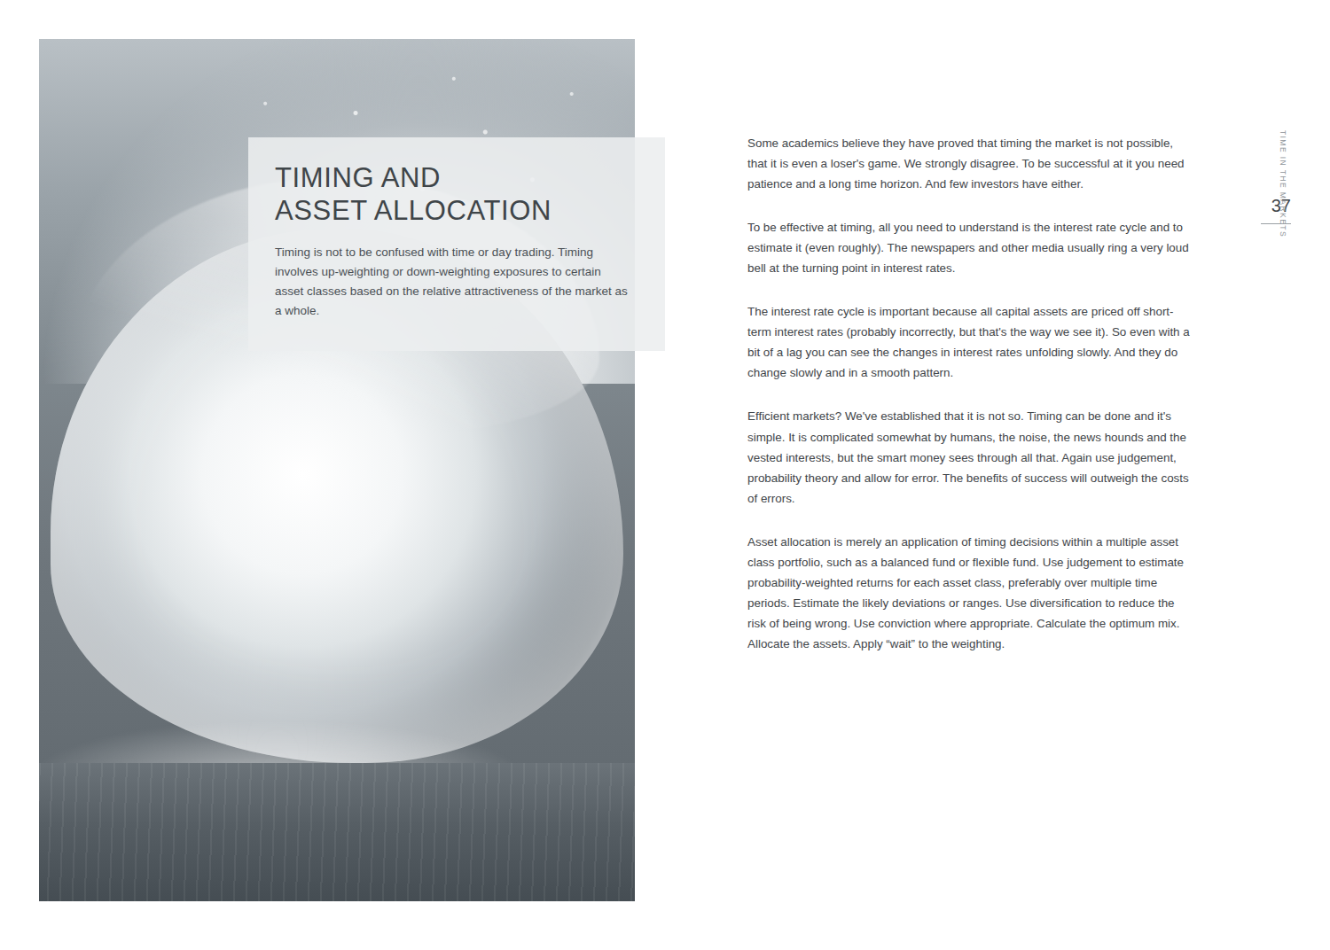Timing and
Asset Allocation
Timing is not to be confused with time or day trading. Timing involves up-weighting or down-weighting exposures to certain asset classes based on the relative attractiveness of the market as a whole.
Some academics believe they have proved that timing the market is not possible, that it is even a loser's game. We strongly disagree. To be successful at it you need patience and a long time horizon. And few investors have either.
To be effective at timing, all you need to understand is the interest rate cycle and to estimate it (even roughly). The newspapers and other media usually ring a very loud bell at the turning point in interest rates.
The interest rate cycle is important because all capital assets are priced off short-term interest rates (probably incorrectly, but that's the way we see it). So even with a bit of a lag you can see the changes in interest rates unfolding slowly. And they do change slowly and in a smooth pattern.
Efficient markets? We've established that it is not so. Timing can be done and it's simple. It is complicated somewhat by humans, the noise, the news hounds and the vested interests, but the smart money sees through all that. Again use judgement, probability theory and allow for error. The benefits of success will outweigh the costs of errors.
Asset allocation is merely an application of timing decisions within a multiple asset class portfolio, such as a balanced fund or flexible fund. Use judgement to estimate probability-weighted returns for each asset class, preferably over multiple time periods. Estimate the likely deviations or ranges. Use diversification to reduce the risk of being wrong. Use conviction where appropriate. Calculate the optimum mix. Allocate the assets. Apply “wait” to the weighting.
37
Time in the markets